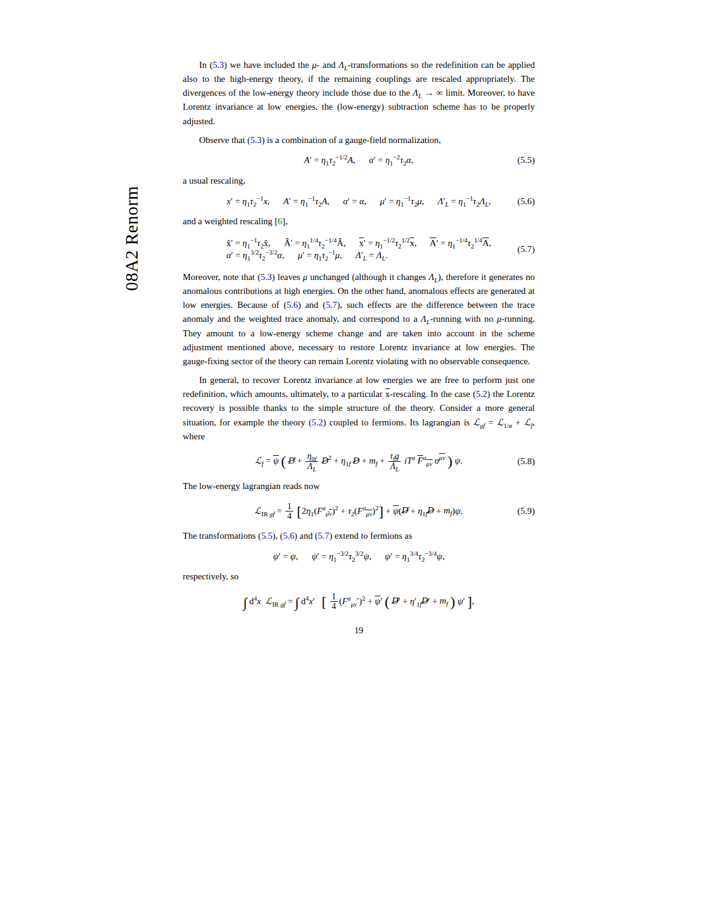08A2 Renorm
In (5.3) we have included the μ- and ΛL-transformations so the redefinition can be applied also to the high-energy theory, if the remaining couplings are rescaled appropriately. The divergences of the low-energy theory include those due to the ΛL → ∞ limit. Moreover, to have Lorentz invariance at low energies, the (low-energy) subtraction scheme has to be properly adjusted.
Observe that (5.3) is a combination of a gauge-field normalization,
A′ = η1τ2−1/2A, α′ = η1−2τ2α,
(5.5)
a usual rescaling,
x′ = η1τ2−1x, A′ = η1−1τ2A, α′ = α, μ′ = η1−1τ2μ, Λ′L = η1−1τ2ΛL,
(5.6)
and a weighted rescaling [6],
x̂′ = η1−1τ2x̂, Â′ = η11/4τ2−1/4Â, x′ = η1−1/2τ21/2x, A′ = η1−1/4τ21/4A,
α′ = η13/2τ2−3/2α, μ′ = η1τ2−1μ, Λ′L = ΛL.
(5.7)
Moreover, note that (5.3) leaves μ unchanged (although it changes ΛL), therefore it generates no anomalous contributions at high energies. On the other hand, anomalous effects are generated at low energies. Because of (5.6) and (5.7), such effects are the difference between the trace anomaly and the weighted trace anomaly, and correspond to a ΛL-running with no μ-running. They amount to a low-energy scheme change and are taken into account in the scheme adjustment mentioned above, necessary to restore Lorentz invariance at low energies. The gauge-fixing sector of the theory can remain Lorentz violating with no observable consequence.
In general, to recover Lorentz invariance at low energies we are free to perform just one redefinition, which amounts, ultimately, to a particular x-rescaling. In the case (5.2) the Lorentz recovery is possible thanks to the simple structure of the theory. Consider a more general situation, for example the theory (5.2) coupled to fermions. Its lagrangian is ℒgf = ℒ1/α + ℒf, where
ℒf = ψ ( D̂ + η0f ΛL D2 + η1f D + mf + τfg ΛL iTa Faμν σμν ) ψ.
(5.8)
The low-energy lagrangian reads now
ℒIR gf = 14 [2η1(Faμ̂ν)2 + τ2(Faμν)2] + ψ(D̂ + η1fD + mf)ψ.
(5.9)
The transformations (5.5), (5.6) and (5.7) extend to fermions as
ψ′ = ψ, ψ′ = η1−3/2τ23/2ψ, ψ′ = η13/4τ2−3/4ψ,
respectively, so
∫ d4x ℒIR gf = ∫ d4x′ [ 14(Faμν′)2 + ψ′ ( D̂′ + η′1fD′ + mf ) ψ′ ],
19